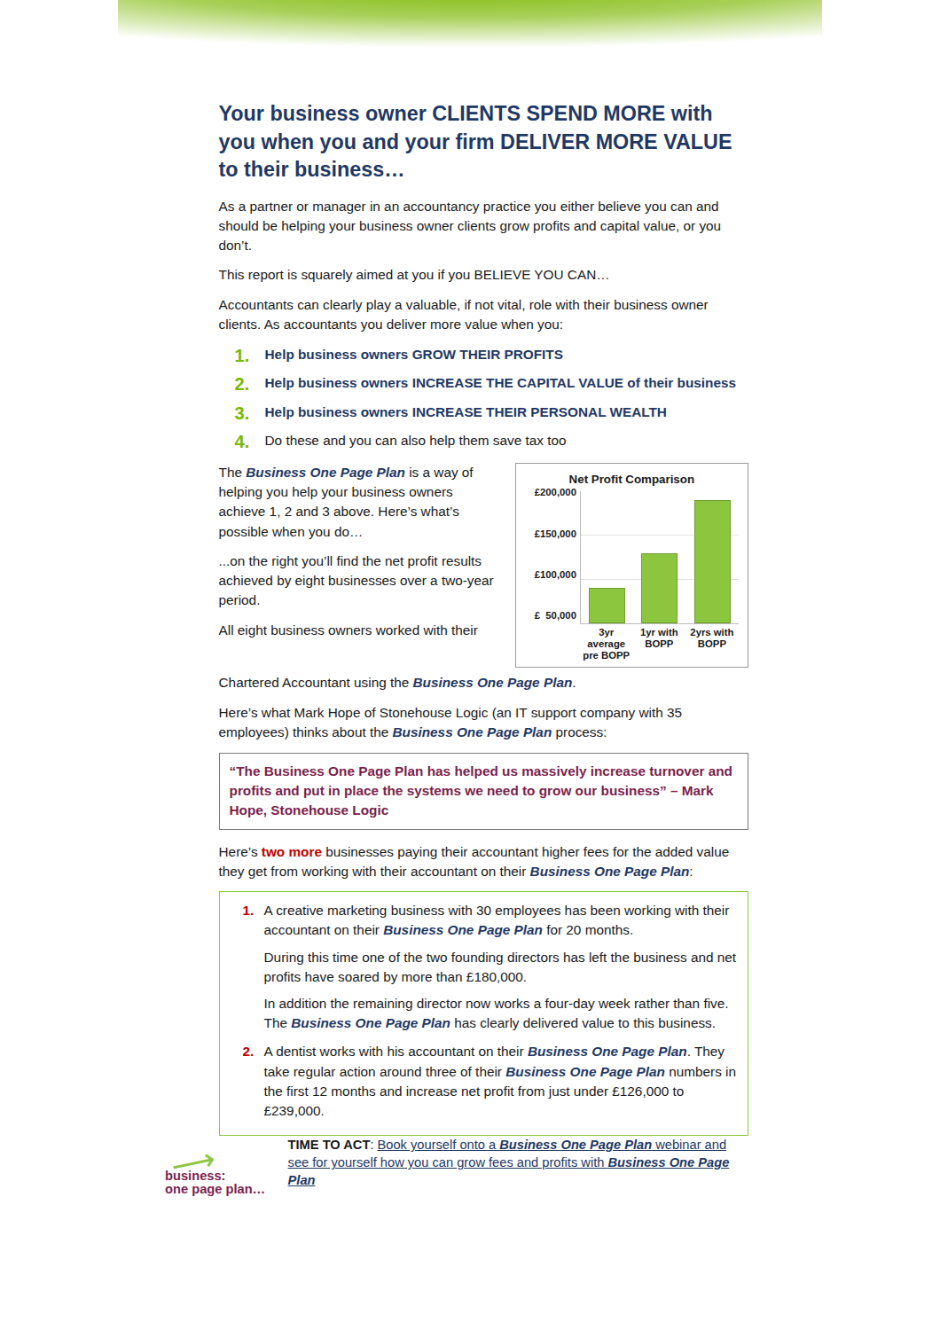Your business owner CLIENTS SPEND MORE with you when you and your firm DELIVER MORE VALUE to their business…
As a partner or manager in an accountancy practice you either believe you can and should be helping your business owner clients grow profits and capital value, or you don’t.
This report is squarely aimed at you if you BELIEVE YOU CAN…
Accountants can clearly play a valuable, if not vital, role with their business owner clients. As accountants you deliver more value when you:
Help business owners GROW THEIR PROFITS
Help business owners INCREASE THE CAPITAL VALUE of their business
Help business owners INCREASE THEIR PERSONAL WEALTH
Do these and you can also help them save tax too
The Business One Page Plan is a way of helping you help your business owners achieve 1, 2 and 3 above. Here’s what’s possible when you do…
...on the right you’ll find the net profit results achieved by eight businesses over a two-year period.
All eight business owners worked with their
Net Profit Comparison
£200,000 £150,000 £100,000 £ 50,000
3yr average
pre BOPP 1yr with
BOPP 2yrs with
BOPP
Chartered Accountant using the Business One Page Plan.
Here’s what Mark Hope of Stonehouse Logic (an IT support company with 35 employees) thinks about the Business One Page Plan process:
“The Business One Page Plan has helped us massively increase turnover and profits and put in place the systems we need to grow our business” – Mark Hope, Stonehouse Logic
Here’s two more businesses paying their accountant higher fees for the added value they get from working with their accountant on their Business One Page Plan:
A creative marketing business with 30 employees has been working with their accountant on their Business One Page Plan for 20 months.
During this time one of the two founding directors has left the business and net profits have soared by more than £180,000.
In addition the remaining director now works a four-day week rather than five. The Business One Page Plan has clearly delivered value to this business.
A dentist works with his accountant on their Business One Page Plan. They take regular action around three of their Business One Page Plan numbers in the first 12 months and increase net profit from just under £126,000 to £239,000.
⟶ business: one page plan…
TIME TO ACT: Book yourself onto a Business One Page Plan webinar and see for yourself how you can grow fees and profits with Business One Page Plan